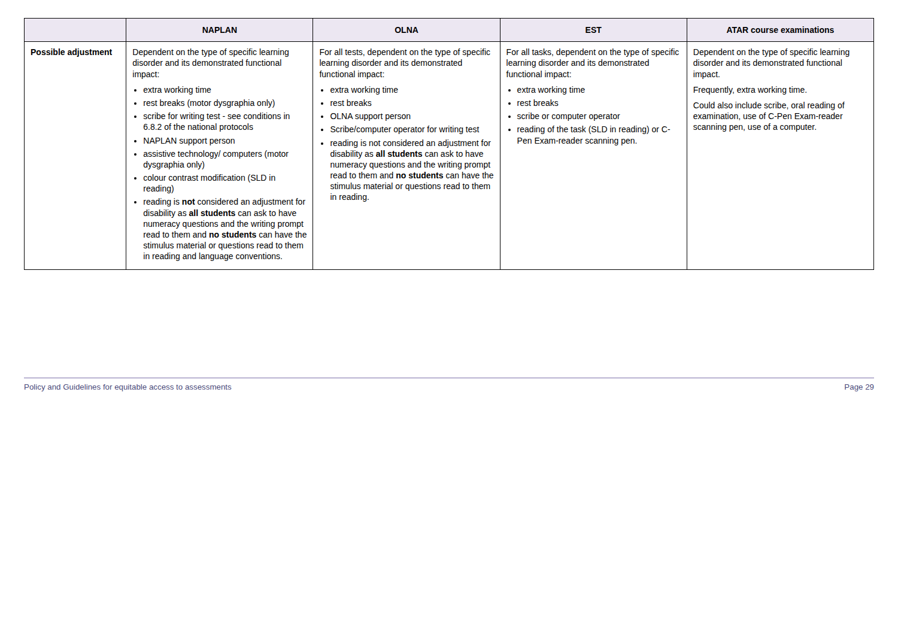| | NAPLAN | OLNA | EST | ATAR course examinations |
| --- | --- | --- | --- | --- |
| Possible adjustment | Dependent on the type of specific learning disorder and its demonstrated functional impact: extra working time rest breaks (motor dysgraphia only) scribe for writing test - see conditions in 6.8.2 of the national protocols NAPLAN support person assistive technology/ computers (motor dysgraphia only) colour contrast modification (SLD in reading) reading is not considered an adjustment for disability as all students can ask to have numeracy questions and the writing prompt read to them and no students can have the stimulus material or questions read to them in reading and language conventions. | For all tests, dependent on the type of specific learning disorder and its demonstrated functional impact: extra working time rest breaks OLNA support person Scribe/computer operator for writing test reading is not considered an adjustment for disability as all students can ask to have numeracy questions and the writing prompt read to them and no students can have the stimulus material or questions read to them in reading. | For all tasks, dependent on the type of specific learning disorder and its demonstrated functional impact: extra working time rest breaks scribe or computer operator reading of the task (SLD in reading) or C-Pen Exam-reader scanning pen. | Dependent on the type of specific learning disorder and its demonstrated functional impact. Frequently, extra working time. Could also include scribe, oral reading of examination, use of C-Pen Exam-reader scanning pen, use of a computer. |
Policy and Guidelines for equitable access to assessments
Page 29